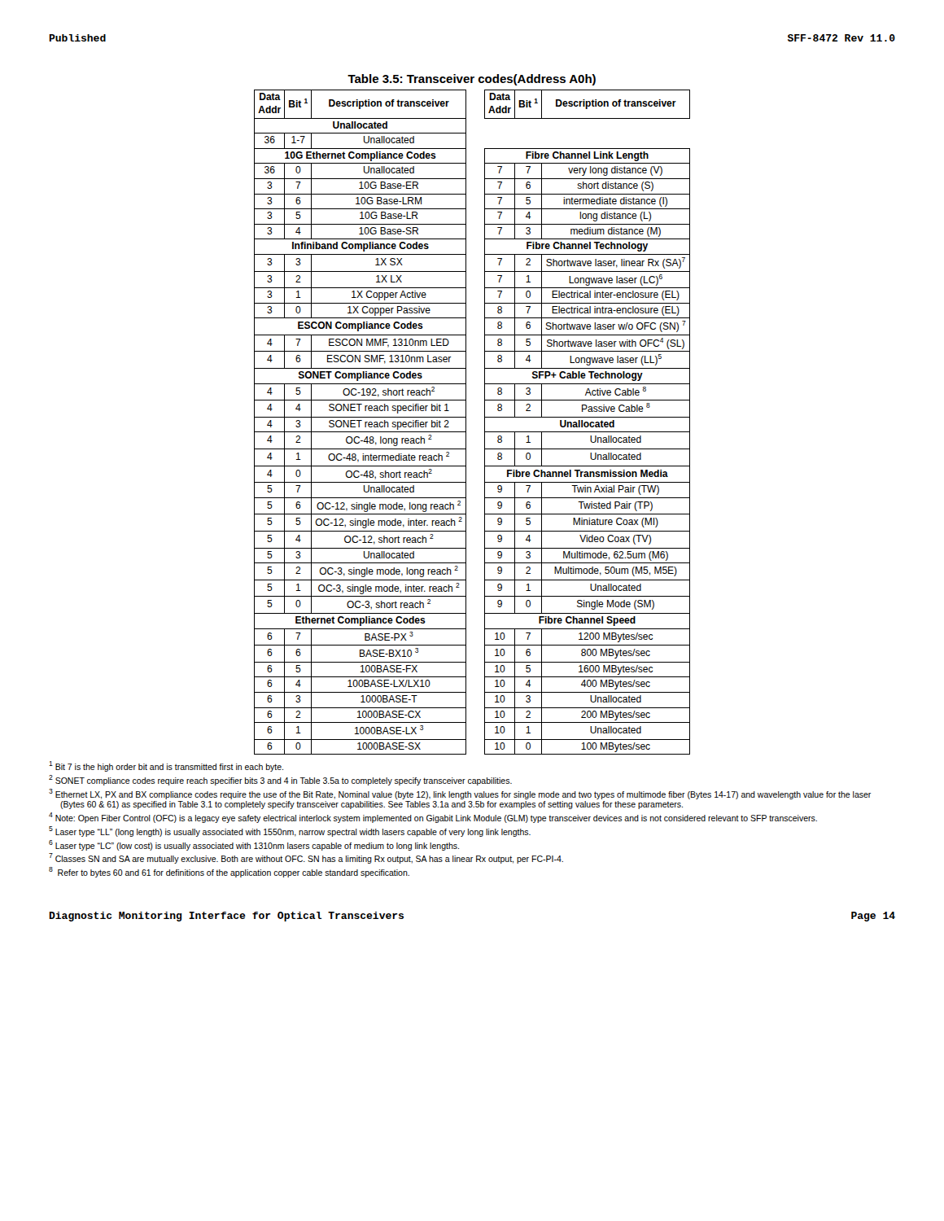Published SFF-8472 Rev 11.0
Table 3.5: Transceiver codes(Address A0h)
| Data Addr | Bit 1 | Description of transceiver | | Data Addr | Bit 1 | Description of transceiver |
| Unallocated | | |
| 36 | 1-7 | Unallocated | | |
| 10G Ethernet Compliance Codes | | Fibre Channel Link Length |
| 36 | 0 | Unallocated | | 7 | 7 | very long distance (V) |
| 3 | 7 | 10G Base-ER | | 7 | 6 | short distance (S) |
| 3 | 6 | 10G Base-LRM | | 7 | 5 | intermediate distance (I) |
| 3 | 5 | 10G Base-LR | | 7 | 4 | long distance (L) |
| 3 | 4 | 10G Base-SR | | 7 | 3 | medium distance (M) |
| Infiniband Compliance Codes | | Fibre Channel Technology |
| 3 | 3 | 1X SX | | 7 | 2 | Shortwave laser, linear Rx (SA) 7 |
| 3 | 2 | 1X LX | | 7 | 1 | Longwave laser (LC) 6 |
| 3 | 1 | 1X Copper Active | | 7 | 0 | Electrical inter-enclosure (EL) |
| 3 | 0 | 1X Copper Passive | | 8 | 7 | Electrical intra-enclosure (EL) |
| ESCON Compliance Codes | | 8 | 6 | Shortwave laser w/o OFC (SN) 7 |
| 4 | 7 | ESCON MMF, 1310nm LED | | 8 | 5 | Shortwave laser with OFC 4 (SL) |
| 4 | 6 | ESCON SMF, 1310nm Laser | | 8 | 4 | Longwave laser (LL) 5 |
| SONET Compliance Codes | | SFP+ Cable Technology |
| 4 | 5 | OC-192, short reach 2 | | 8 | 3 | Active Cable 8 |
| 4 | 4 | SONET reach specifier bit 1 | | 8 | 2 | Passive Cable 8 |
| 4 | 3 | SONET reach specifier bit 2 | | Unallocated |
| 4 | 2 | OC-48, long reach 2 | | 8 | 1 | Unallocated |
| 4 | 1 | OC-48, intermediate reach 2 | | 8 | 0 | Unallocated |
| 4 | 0 | OC-48, short reach 2 | | Fibre Channel Transmission Media |
| 5 | 7 | Unallocated | | 9 | 7 | Twin Axial Pair (TW) |
| 5 | 6 | OC-12, single mode, long reach 2 | | 9 | 6 | Twisted Pair (TP) |
| 5 | 5 | OC-12, single mode, inter. reach 2 | | 9 | 5 | Miniature Coax (MI) |
| 5 | 4 | OC-12, short reach 2 | | 9 | 4 | Video Coax (TV) |
| 5 | 3 | Unallocated | | 9 | 3 | Multimode, 62.5um (M6) |
| 5 | 2 | OC-3, single mode, long reach 2 | | 9 | 2 | Multimode, 50um (M5, M5E) |
| 5 | 1 | OC-3, single mode, inter. reach 2 | | 9 | 1 | Unallocated |
| 5 | 0 | OC-3, short reach 2 | | 9 | 0 | Single Mode (SM) |
| Ethernet Compliance Codes | | Fibre Channel Speed |
| 6 | 7 | BASE-PX 3 | | 10 | 7 | 1200 MBytes/sec |
| 6 | 6 | BASE-BX10 3 | | 10 | 6 | 800 MBytes/sec |
| 6 | 5 | 100BASE-FX | | 10 | 5 | 1600 MBytes/sec |
| 6 | 4 | 100BASE-LX/LX10 | | 10 | 4 | 400 MBytes/sec |
| 6 | 3 | 1000BASE-T | | 10 | 3 | Unallocated |
| 6 | 2 | 1000BASE-CX | | 10 | 2 | 200 MBytes/sec |
| 6 | 1 | 1000BASE-LX 3 | | 10 | 1 | Unallocated |
| 6 | 0 | 1000BASE-SX | | 10 | 0 | 100 MBytes/sec |
1 Bit 7 is the high order bit and is transmitted first in each byte.
2 SONET compliance codes require reach specifier bits 3 and 4 in Table 3.5a to completely specify transceiver capabilities.
3 Ethernet LX, PX and BX compliance codes require the use of the Bit Rate, Nominal value (byte 12), link length values for single mode and two types of multimode fiber (Bytes 14-17) and wavelength value for the laser (Bytes 60 & 61) as specified in Table 3.1 to completely specify transceiver capabilities. See Tables 3.1a and 3.5b for examples of setting values for these parameters.
4 Note: Open Fiber Control (OFC) is a legacy eye safety electrical interlock system implemented on Gigabit Link Module (GLM) type transceiver devices and is not considered relevant to SFP transceivers.
5 Laser type “LL” (long length) is usually associated with 1550nm, narrow spectral width lasers capable of very long link lengths.
6 Laser type “LC” (low cost) is usually associated with 1310nm lasers capable of medium to long link lengths.
7 Classes SN and SA are mutually exclusive. Both are without OFC. SN has a limiting Rx output, SA has a linear Rx output, per FC-PI-4.
8 Refer to bytes 60 and 61 for definitions of the application copper cable standard specification.
Diagnostic Monitoring Interface for Optical Transceivers Page 14